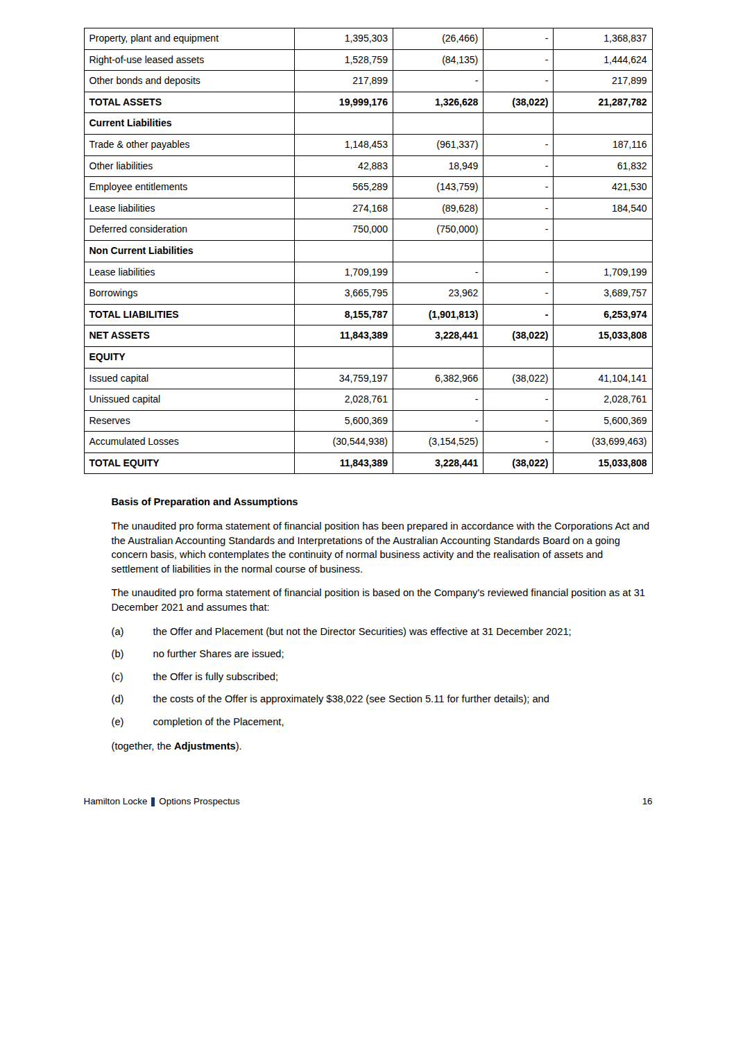| Property, plant and equipment | 1,395,303 | (26,466) | - | 1,368,837 |
| Right-of-use leased assets | 1,528,759 | (84,135) | - | 1,444,624 |
| Other bonds and deposits | 217,899 | - | - | 217,899 |
| TOTAL ASSETS | 19,999,176 | 1,326,628 | (38,022) | 21,287,782 |
| Current Liabilities | | | | |
| Trade & other payables | 1,148,453 | (961,337) | - | 187,116 |
| Other liabilities | 42,883 | 18,949 | - | 61,832 |
| Employee entitlements | 565,289 | (143,759) | - | 421,530 |
| Lease liabilities | 274,168 | (89,628) | - | 184,540 |
| Deferred consideration | 750,000 | (750,000) | - | |
| Non Current Liabilities | | | | |
| Lease liabilities | 1,709,199 | - | - | 1,709,199 |
| Borrowings | 3,665,795 | 23,962 | - | 3,689,757 |
| TOTAL LIABILITIES | 8,155,787 | (1,901,813) | - | 6,253,974 |
| NET ASSETS | 11,843,389 | 3,228,441 | (38,022) | 15,033,808 |
| EQUITY | | | | |
| Issued capital | 34,759,197 | 6,382,966 | (38,022) | 41,104,141 |
| Unissued capital | 2,028,761 | - | - | 2,028,761 |
| Reserves | 5,600,369 | - | - | 5,600,369 |
| Accumulated Losses | (30,544,938) | (3,154,525) | - | (33,699,463) |
| TOTAL EQUITY | 11,843,389 | 3,228,441 | (38,022) | 15,033,808 |
Basis of Preparation and Assumptions
The unaudited pro forma statement of financial position has been prepared in accordance with the Corporations Act and the Australian Accounting Standards and Interpretations of the Australian Accounting Standards Board on a going concern basis, which contemplates the continuity of normal business activity and the realisation of assets and settlement of liabilities in the normal course of business.
The unaudited pro forma statement of financial position is based on the Company's reviewed financial position as at 31 December 2021 and assumes that:
(a) the Offer and Placement (but not the Director Securities) was effective at 31 December 2021;
(b) no further Shares are issued;
(c) the Offer is fully subscribed;
(d) the costs of the Offer is approximately $38,022 (see Section 5.11 for further details); and
(e) completion of the Placement,
(together, the Adjustments).
Hamilton Locke Options Prospectus
16